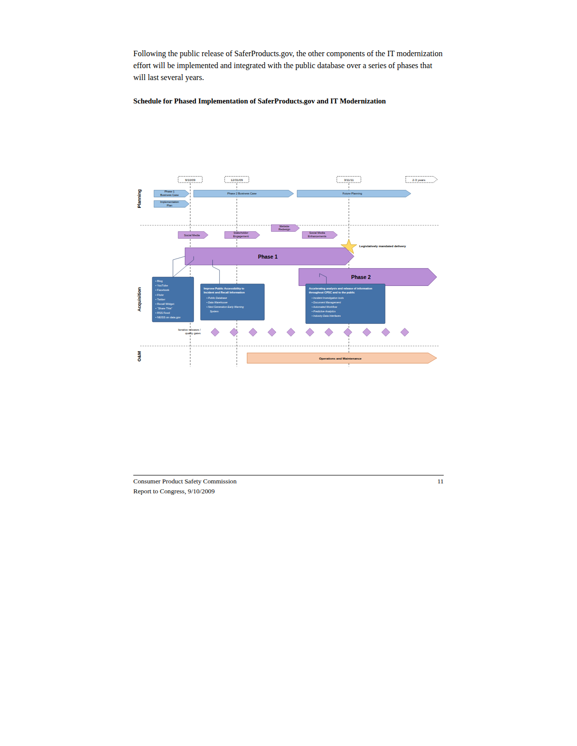Following the public release of SaferProducts.gov, the other components of the IT modernization effort will be implemented and integrated with the public database over a series of phases that will last several years.
Schedule for Phased Implementation of SaferProducts.gov and IT Modernization
9/10/09 12/31/09 3/11/11 2-3 years Planning Acquisition O&M Phase 1 Business Case Implementation Plan Phase 2 Business Case Future Planning Social Media Stakeholder Engagement Website Redesign Social Media Enhancements Legislatively mandated delivery Phase 1 Phase 2 • Blog • YouTube • Facebook • Flickr • Twitter • Recall Widget • “Share This” • RSS Feed • NEISS on data.gov Improve Public Accessibility to Incident and Recall Information • Public Database • Data Warehouse • Next Generation Early Warning System Accelerating analysis and release of information throughout CPSC and to the public • Incident Investigation tools • Document Management • Automated Workflow • Predictive Analytics • Industry Data Interfaces Iterative releases / quality gates Operations and Maintenance
Consumer Product Safety Commission
Report to Congress, 9/10/2009
11